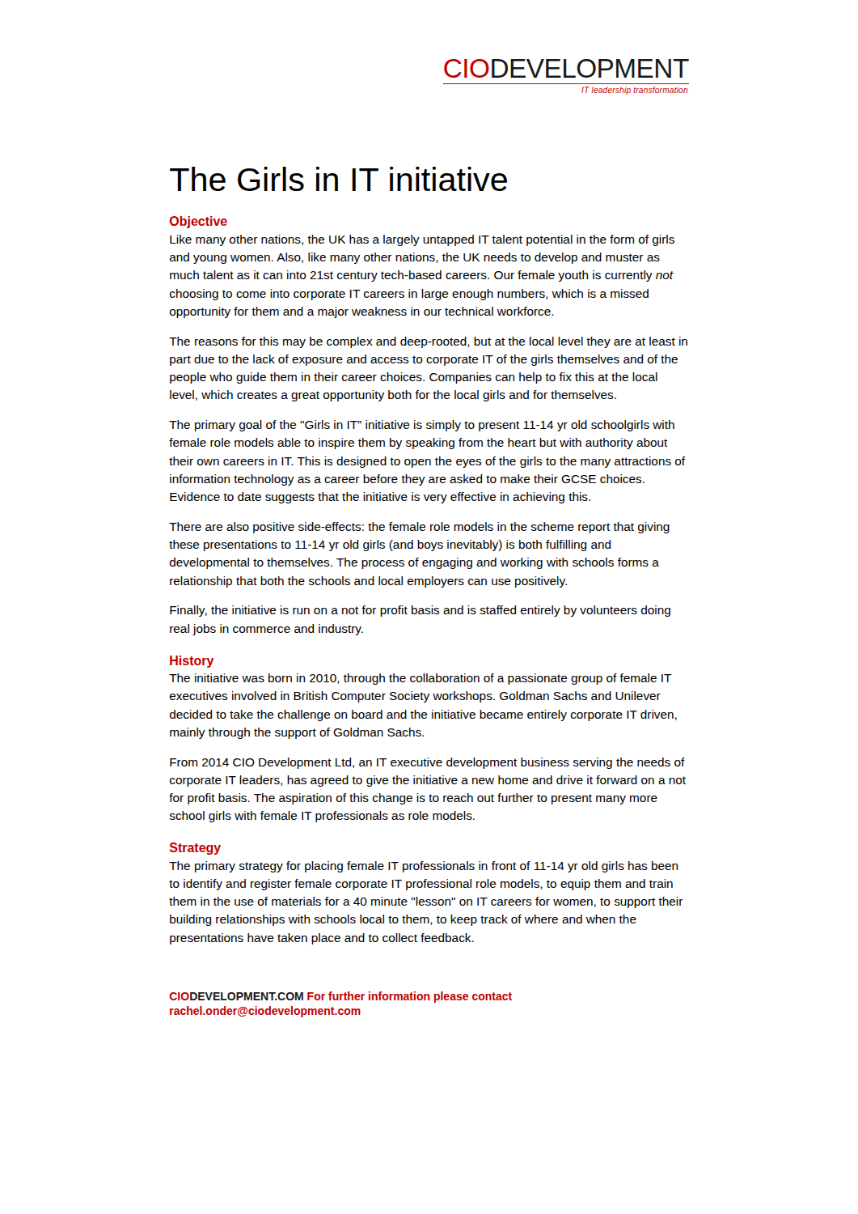CIO DEVELOPMENT
IT leadership transformation
The Girls in IT initiative
Objective
Like many other nations, the UK has a largely untapped IT talent potential in the form of girls and young women. Also, like many other nations, the UK needs to develop and muster as much talent as it can into 21st century tech-based careers. Our female youth is currently not choosing to come into corporate IT careers in large enough numbers, which is a missed opportunity for them and a major weakness in our technical workforce.
The reasons for this may be complex and deep-rooted, but at the local level they are at least in part due to the lack of exposure and access to corporate IT of the girls themselves and of the people who guide them in their career choices. Companies can help to fix this at the local level, which creates a great opportunity both for the local girls and for themselves.
The primary goal of the "Girls in IT” initiative is simply to present 11-14 yr old schoolgirls with female role models able to inspire them by speaking from the heart but with authority about their own careers in IT. This is designed to open the eyes of the girls to the many attractions of information technology as a career before they are asked to make their GCSE choices. Evidence to date suggests that the initiative is very effective in achieving this.
There are also positive side-effects: the female role models in the scheme report that giving these presentations to 11-14 yr old girls (and boys inevitably) is both fulfilling and developmental to themselves. The process of engaging and working with schools forms a relationship that both the schools and local employers can use positively.
Finally, the initiative is run on a not for profit basis and is staffed entirely by volunteers doing real jobs in commerce and industry.
History
The initiative was born in 2010, through the collaboration of a passionate group of female IT executives involved in British Computer Society workshops. Goldman Sachs and Unilever decided to take the challenge on board and the initiative became entirely corporate IT driven, mainly through the support of Goldman Sachs.
From 2014 CIO Development Ltd, an IT executive development business serving the needs of corporate IT leaders, has agreed to give the initiative a new home and drive it forward on a not for profit basis. The aspiration of this change is to reach out further to present many more school girls with female IT professionals as role models.
Strategy
The primary strategy for placing female IT professionals in front of 11-14 yr old girls has been to identify and register female corporate IT professional role models, to equip them and train them in the use of materials for a 40 minute "lesson" on IT careers for women, to support their building relationships with schools local to them, to keep track of where and when the presentations have taken place and to collect feedback.
CIO DEVELOPMENT.COM For further information please contact rachel.onder@ciodevelopment.com